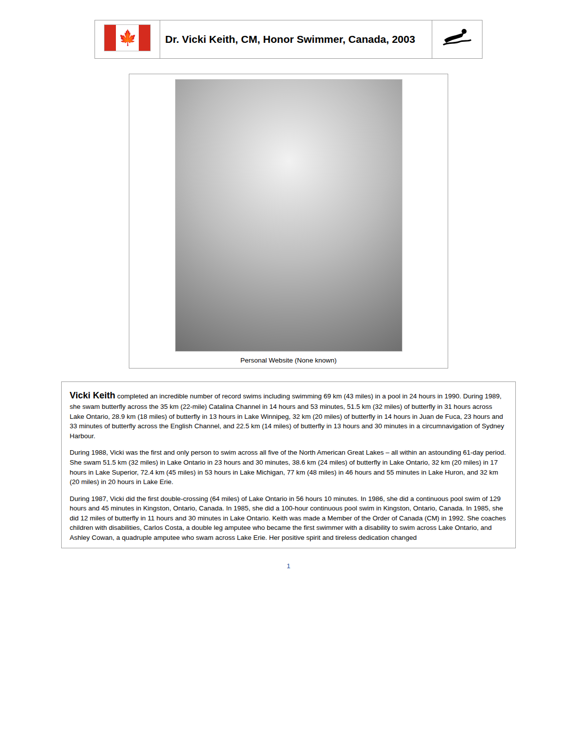| 🍁 | Dr. Vicki Keith, CM, Honor Swimmer, Canada, 2003 | |
Personal Website (None known)
Vicki Keith completed an incredible number of record swims including swimming 69 km (43 miles) in a pool in 24 hours in 1990. During 1989, she swam butterfly across the 35 km (22-mile) Catalina Channel in 14 hours and 53 minutes, 51.5 km (32 miles) of butterfly in 31 hours across Lake Ontario, 28.9 km (18 miles) of butterfly in 13 hours in Lake Winnipeg, 32 km (20 miles) of butterfly in 14 hours in Juan de Fuca, 23 hours and 33 minutes of butterfly across the English Channel, and 22.5 km (14 miles) of butterfly in 13 hours and 30 minutes in a circumnavigation of Sydney Harbour.
During 1988, Vicki was the first and only person to swim across all five of the North American Great Lakes – all within an astounding 61-day period. She swam 51.5 km (32 miles) in Lake Ontario in 23 hours and 30 minutes, 38.6 km (24 miles) of butterfly in Lake Ontario, 32 km (20 miles) in 17 hours in Lake Superior, 72.4 km (45 miles) in 53 hours in Lake Michigan, 77 km (48 miles) in 46 hours and 55 minutes in Lake Huron, and 32 km (20 miles) in 20 hours in Lake Erie.
During 1987, Vicki did the first double-crossing (64 miles) of Lake Ontario in 56 hours 10 minutes. In 1986, she did a continuous pool swim of 129 hours and 45 minutes in Kingston, Ontario, Canada. In 1985, she did a 100-hour continuous pool swim in Kingston, Ontario, Canada. In 1985, she did 12 miles of butterfly in 11 hours and 30 minutes in Lake Ontario. Keith was made a Member of the Order of Canada (CM) in 1992. She coaches children with disabilities, Carlos Costa, a double leg amputee who became the first swimmer with a disability to swim across Lake Ontario, and Ashley Cowan, a quadruple amputee who swam across Lake Erie. Her positive spirit and tireless dedication changed
1